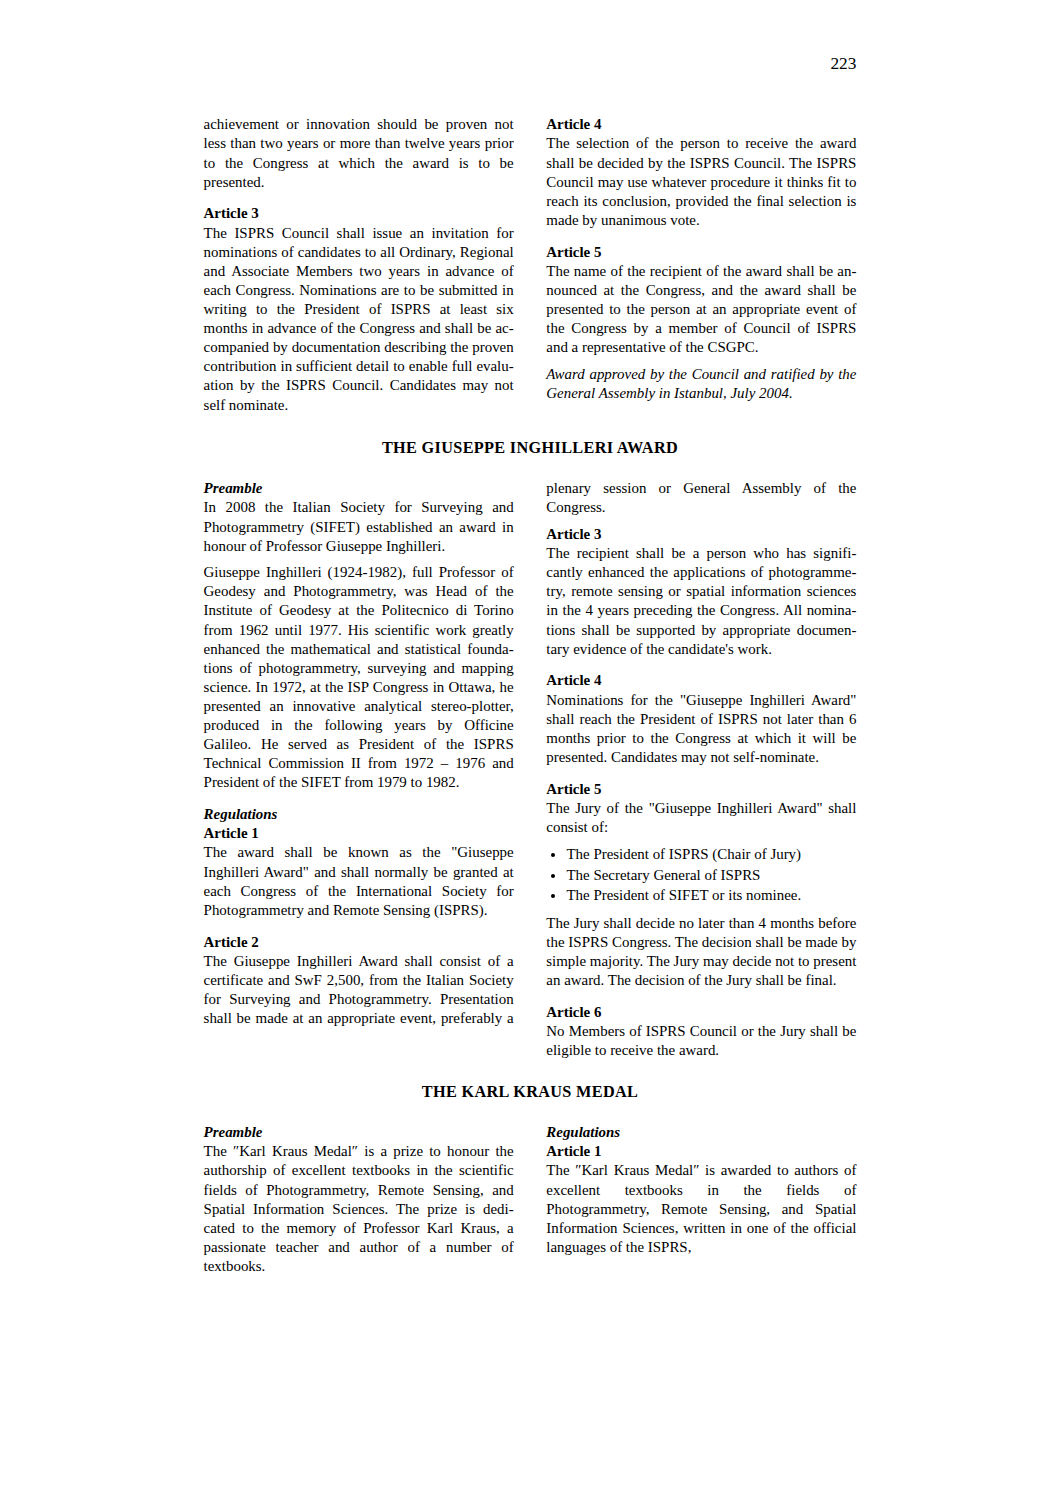223
achievement or innovation should be proven not less than two years or more than twelve years prior to the Congress at which the award is to be presented.
Article 3
The ISPRS Council shall issue an invitation for nominations of candidates to all Ordinary, Regional and Associate Members two years in advance of each Congress. Nominations are to be submitted in writing to the President of ISPRS at least six months in advance of the Congress and shall be accompanied by documentation describing the proven contribution in sufficient detail to enable full evaluation by the ISPRS Council. Candidates may not self nominate.
Article 4
The selection of the person to receive the award shall be decided by the ISPRS Council. The ISPRS Council may use whatever procedure it thinks fit to reach its conclusion, provided the final selection is made by unanimous vote.
Article 5
The name of the recipient of the award shall be announced at the Congress, and the award shall be presented to the person at an appropriate event of the Congress by a member of Council of ISPRS and a representative of the CSGPC.
Award approved by the Council and ratified by the General Assembly in Istanbul, July 2004.
THE GIUSEPPE INGHILLERI AWARD
Preamble
In 2008 the Italian Society for Surveying and Photogrammetry (SIFET) established an award in honour of Professor Giuseppe Inghilleri.
Giuseppe Inghilleri (1924-1982), full Professor of Geodesy and Photogrammetry, was Head of the Institute of Geodesy at the Politecnico di Torino from 1962 until 1977. His scientific work greatly enhanced the mathematical and statistical foundations of photogrammetry, surveying and mapping science. In 1972, at the ISP Congress in Ottawa, he presented an innovative analytical stereo-plotter, produced in the following years by Officine Galileo. He served as President of the ISPRS Technical Commission II from 1972 – 1976 and President of the SIFET from 1979 to 1982.
Regulations
Article 1
The award shall be known as the "Giuseppe Inghilleri Award" and shall normally be granted at each Congress of the International Society for Photogrammetry and Remote Sensing (ISPRS).
Article 2
The Giuseppe Inghilleri Award shall consist of a certificate and SwF 2,500, from the Italian Society for Surveying and Photogrammetry. Presentation shall be made at an appropriate event, preferably a plenary session or General Assembly of the Congress.
Article 3
The recipient shall be a person who has significantly enhanced the applications of photogrammetry, remote sensing or spatial information sciences in the 4 years preceding the Congress. All nominations shall be supported by appropriate documentary evidence of the candidate's work.
Article 4
Nominations for the "Giuseppe Inghilleri Award" shall reach the President of ISPRS not later than 6 months prior to the Congress at which it will be presented. Candidates may not self-nominate.
Article 5
The Jury of the "Giuseppe Inghilleri Award" shall consist of:
The President of ISPRS (Chair of Jury)
The Secretary General of ISPRS
The President of SIFET or its nominee.
The Jury shall decide no later than 4 months before the ISPRS Congress. The decision shall be made by simple majority. The Jury may decide not to present an award. The decision of the Jury shall be final.
Article 6
No Members of ISPRS Council or the Jury shall be eligible to receive the award.
THE KARL KRAUS MEDAL
Preamble
The ″Karl Kraus Medal″ is a prize to honour the authorship of excellent textbooks in the scientific fields of Photogrammetry, Remote Sensing, and Spatial Information Sciences. The prize is dedicated to the memory of Professor Karl Kraus, a passionate teacher and author of a number of textbooks.
Regulations
Article 1
The ″Karl Kraus Medal″ is awarded to authors of excellent textbooks in the fields of Photogrammetry, Remote Sensing, and Spatial Information Sciences, written in one of the official languages of the ISPRS,